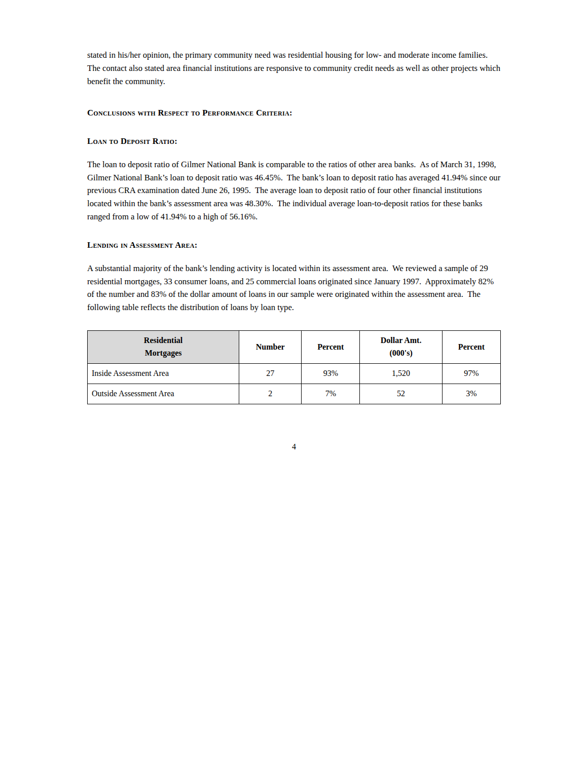stated in his/her opinion, the primary community need was residential housing for low- and moderate income families. The contact also stated area financial institutions are responsive to community credit needs as well as other projects which benefit the community.
Conclusions with Respect to Performance Criteria:
Loan to Deposit Ratio:
The loan to deposit ratio of Gilmer National Bank is comparable to the ratios of other area banks. As of March 31, 1998, Gilmer National Bank’s loan to deposit ratio was 46.45%. The bank’s loan to deposit ratio has averaged 41.94% since our previous CRA examination dated June 26, 1995. The average loan to deposit ratio of four other financial institutions located within the bank’s assessment area was 48.30%. The individual average loan-to-deposit ratios for these banks ranged from a low of 41.94% to a high of 56.16%.
Lending in Assessment Area:
A substantial majority of the bank’s lending activity is located within its assessment area. We reviewed a sample of 29 residential mortgages, 33 consumer loans, and 25 commercial loans originated since January 1997. Approximately 82% of the number and 83% of the dollar amount of loans in our sample were originated within the assessment area. The following table reflects the distribution of loans by loan type.
| Residential Mortgages | Number | Percent | Dollar Amt. (000's) | Percent |
| --- | --- | --- | --- | --- |
| Inside Assessment Area | 27 | 93% | 1,520 | 97% |
| Outside Assessment Area | 2 | 7% | 52 | 3% |
4